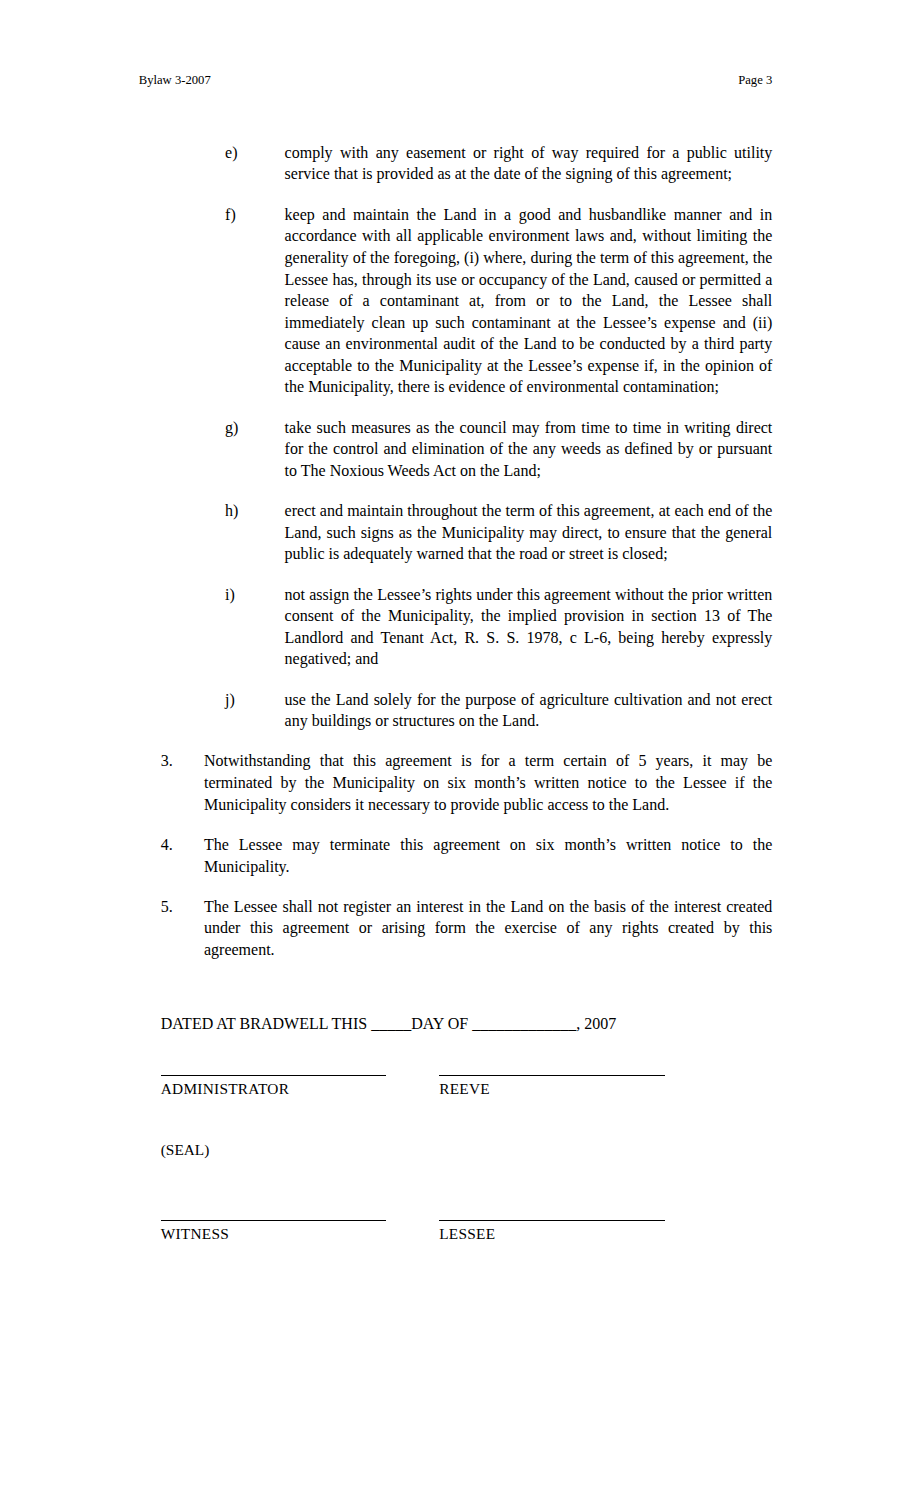Bylaw 3-2007
Page 3
e)
comply with any easement or right of way required for a public utility service that is provided as at the date of the signing of this agreement;
f)
keep and maintain the Land in a good and husbandlike manner and in accordance with all applicable environment laws and, without limiting the generality of the foregoing, (i) where, during the term of this agreement, the Lessee has, through its use or occupancy of the Land, caused or permitted a release of a contaminant at, from or to the Land, the Lessee shall immediately clean up such contaminant at the Lessee’s expense and (ii) cause an environmental audit of the Land to be conducted by a third party acceptable to the Municipality at the Lessee’s expense if, in the opinion of the Municipality, there is evidence of environmental contamination;
g)
take such measures as the council may from time to time in writing direct for the control and elimination of the any weeds as defined by or pursuant to The Noxious Weeds Act on the Land;
h)
erect and maintain throughout the term of this agreement, at each end of the Land, such signs as the Municipality may direct, to ensure that the general public is adequately warned that the road or street is closed;
i)
not assign the Lessee’s rights under this agreement without the prior written consent of the Municipality, the implied provision in section 13 of The Landlord and Tenant Act, R. S. S. 1978, c L-6, being hereby expressly negatived; and
j)
use the Land solely for the purpose of agriculture cultivation and not erect any buildings or structures on the Land.
3.
Notwithstanding that this agreement is for a term certain of 5 years, it may be terminated by the Municipality on six month’s written notice to the Lessee if the Municipality considers it necessary to provide public access to the Land.
4.
The Lessee may terminate this agreement on six month’s written notice to the Municipality.
5.
The Lessee shall not register an interest in the Land on the basis of the interest created under this agreement or arising form the exercise of any rights created by this agreement.
DATED AT BRADWELL THIS _____DAY OF _____________, 2007
ADMINISTRATOR
REEVE
(SEAL)
WITNESS
LESSEE